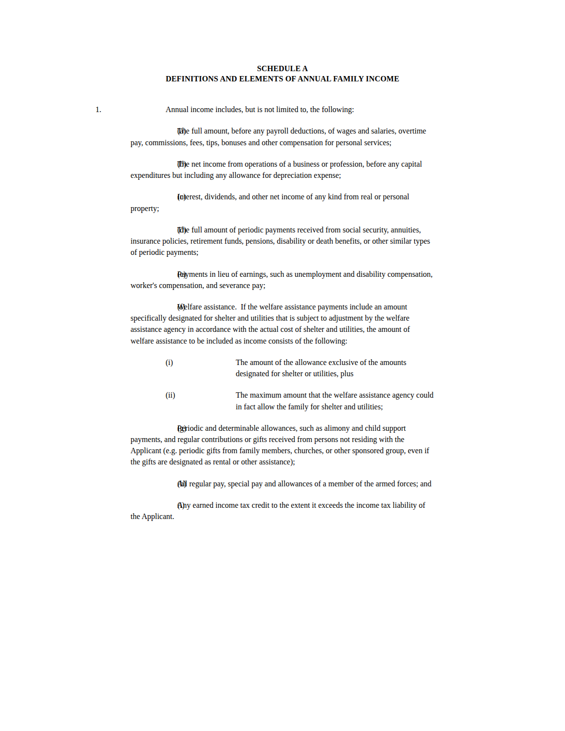SCHEDULE A DEFINITIONS AND ELEMENTS OF ANNUAL FAMILY INCOME
1. Annual income includes, but is not limited to, the following:
(a) The full amount, before any payroll deductions, of wages and salaries, overtime pay, commissions, fees, tips, bonuses and other compensation for personal services;
(b) The net income from operations of a business or profession, before any capital expenditures but including any allowance for depreciation expense;
(c) Interest, dividends, and other net income of any kind from real or personal property;
(d) The full amount of periodic payments received from social security, annuities, insurance policies, retirement funds, pensions, disability or death benefits, or other similar types of periodic payments;
(e) Payments in lieu of earnings, such as unemployment and disability compensation, worker's compensation, and severance pay;
(f) Welfare assistance. If the welfare assistance payments include an amount specifically designated for shelter and utilities that is subject to adjustment by the welfare assistance agency in accordance with the actual cost of shelter and utilities, the amount of welfare assistance to be included as income consists of the following:
(i) The amount of the allowance exclusive of the amounts designated for shelter or utilities, plus
(ii) The maximum amount that the welfare assistance agency could in fact allow the family for shelter and utilities;
(g) Periodic and determinable allowances, such as alimony and child support payments, and regular contributions or gifts received from persons not residing with the Applicant (e.g. periodic gifts from family members, churches, or other sponsored group, even if the gifts are designated as rental or other assistance);
(h) All regular pay, special pay and allowances of a member of the armed forces; and
(i) Any earned income tax credit to the extent it exceeds the income tax liability of the Applicant.